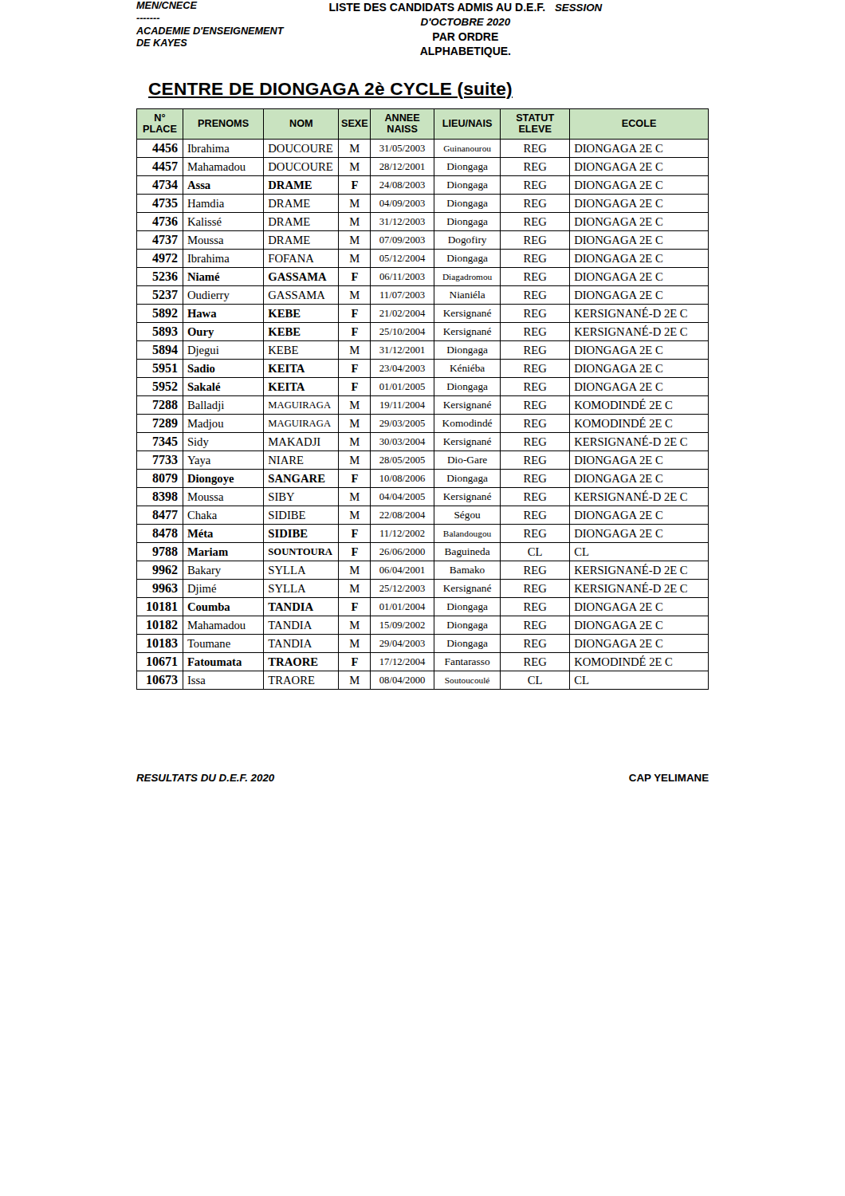MEN/CNECE
-------
ACADEMIE D'ENSEIGNEMENT
DE KAYES
LISTE DES CANDIDATS ADMIS AU D.E.F. SESSION D'OCTOBRE 2020
PAR ORDRE
ALPHABETIQUE.
CENTRE DE DIONGAGA 2è CYCLE (suite)
| N° PLACE | PRENOMS | NOM | SEXE | ANNEE NAISS | LIEU/NAIS | STATUT ELEVE | ECOLE |
| --- | --- | --- | --- | --- | --- | --- | --- |
| 4456 | Ibrahima | DOUCOURE | M | 31/05/2003 | Guinanourou | REG | DIONGAGA 2E C |
| 4457 | Mahamadou | DOUCOURE | M | 28/12/2001 | Diongaga | REG | DIONGAGA 2E C |
| 4734 | Assa | DRAME | F | 24/08/2003 | Diongaga | REG | DIONGAGA 2E C |
| 4735 | Hamdia | DRAME | M | 04/09/2003 | Diongaga | REG | DIONGAGA 2E C |
| 4736 | Kalissé | DRAME | M | 31/12/2003 | Diongaga | REG | DIONGAGA 2E C |
| 4737 | Moussa | DRAME | M | 07/09/2003 | Dogofiry | REG | DIONGAGA 2E C |
| 4972 | Ibrahima | FOFANA | M | 05/12/2004 | Diongaga | REG | DIONGAGA 2E C |
| 5236 | Niamé | GASSAMA | F | 06/11/2003 | Diagadromou | REG | DIONGAGA 2E C |
| 5237 | Oudierry | GASSAMA | M | 11/07/2003 | Nianiéla | REG | DIONGAGA 2E C |
| 5892 | Hawa | KEBE | F | 21/02/2004 | Kersignané | REG | KERSIGNANÉ-D 2E C |
| 5893 | Oury | KEBE | F | 25/10/2004 | Kersignané | REG | KERSIGNANÉ-D 2E C |
| 5894 | Djegui | KEBE | M | 31/12/2001 | Diongaga | REG | DIONGAGA 2E C |
| 5951 | Sadio | KEITA | F | 23/04/2003 | Kéniéba | REG | DIONGAGA 2E C |
| 5952 | Sakalé | KEITA | F | 01/01/2005 | Diongaga | REG | DIONGAGA 2E C |
| 7288 | Balladji | MAGUIRAGA | M | 19/11/2004 | Kersignané | REG | KOMODINDÉ 2E C |
| 7289 | Madjou | MAGUIRAGA | M | 29/03/2005 | Komodindé | REG | KOMODINDÉ 2E C |
| 7345 | Sidy | MAKADJI | M | 30/03/2004 | Kersignané | REG | KERSIGNANÉ-D 2E C |
| 7733 | Yaya | NIARE | M | 28/05/2005 | Dio-Gare | REG | DIONGAGA 2E C |
| 8079 | Diongoye | SANGARE | F | 10/08/2006 | Diongaga | REG | DIONGAGA 2E C |
| 8398 | Moussa | SIBY | M | 04/04/2005 | Kersignané | REG | KERSIGNANÉ-D 2E C |
| 8477 | Chaka | SIDIBE | M | 22/08/2004 | Ségou | REG | DIONGAGA 2E C |
| 8478 | Méta | SIDIBE | F | 11/12/2002 | Balandougou | REG | DIONGAGA 2E C |
| 9788 | Mariam | SOUNTOURA | F | 26/06/2000 | Baguineda | CL | CL |
| 9962 | Bakary | SYLLA | M | 06/04/2001 | Bamako | REG | KERSIGNANÉ-D 2E C |
| 9963 | Djimé | SYLLA | M | 25/12/2003 | Kersignané | REG | KERSIGNANÉ-D 2E C |
| 10181 | Coumba | TANDIA | F | 01/01/2004 | Diongaga | REG | DIONGAGA 2E C |
| 10182 | Mahamadou | TANDIA | M | 15/09/2002 | Diongaga | REG | DIONGAGA 2E C |
| 10183 | Toumane | TANDIA | M | 29/04/2003 | Diongaga | REG | DIONGAGA 2E C |
| 10671 | Fatoumata | TRAORE | F | 17/12/2004 | Fantarasso | REG | KOMODINDÉ 2E C |
| 10673 | Issa | TRAORE | M | 08/04/2000 | Soutoucoulé | CL | CL |
RESULTATS DU D.E.F. 2020
CAP YELIMANE